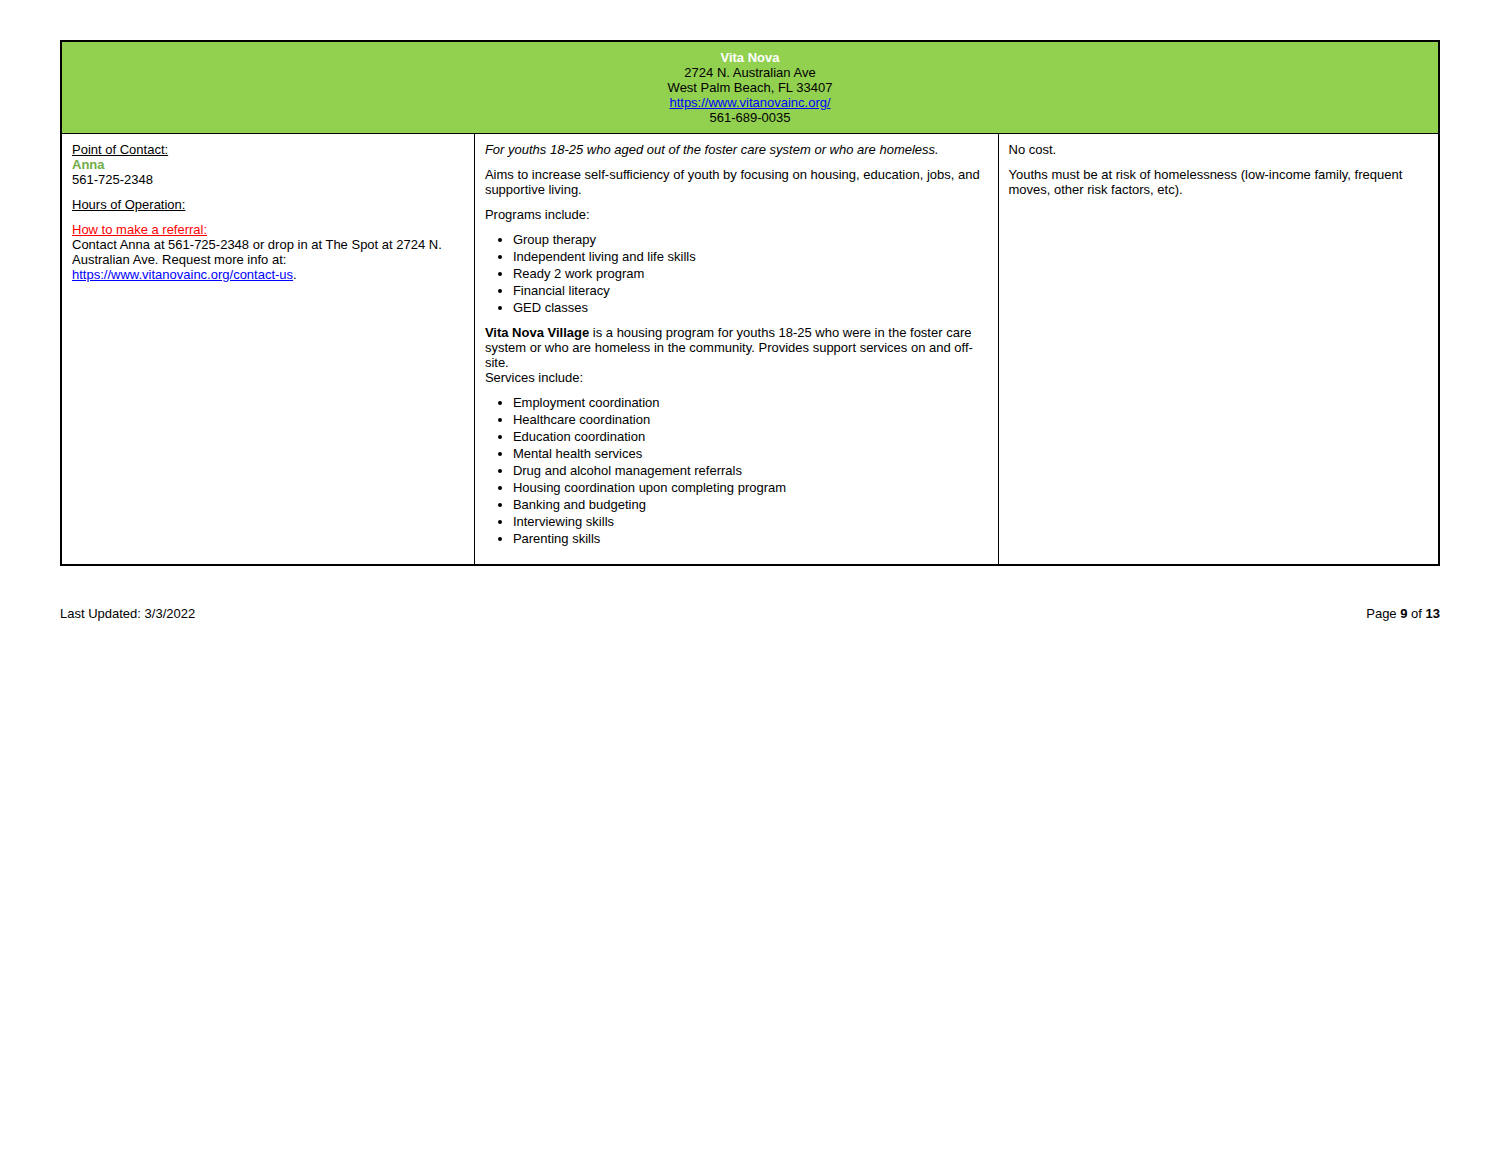| Vita Nova 2724 N. Australian Ave West Palm Beach, FL 33407 https://www.vitanovainc.org/ 561-689-0035 |
| Point of Contact: Anna 561-725-2348 Hours of Operation: How to make a referral: Contact Anna at 561-725-2348 or drop in at The Spot at 2724 N. Australian Ave. Request more info at: https://www.vitanovainc.org/contact-us . | For youths 18-25 who aged out of the foster care system or who are homeless. Aims to increase self-sufficiency of youth by focusing on housing, education, jobs, and supportive living. Programs include: Group therapy Independent living and life skills Ready 2 work program Financial literacy GED classes Vita Nova Village is a housing program for youths 18-25 who were in the foster care system or who are homeless in the community. Provides support services on and off-site. Services include: Employment coordination Healthcare coordination Education coordination Mental health services Drug and alcohol management referrals Housing coordination upon completing program Banking and budgeting Interviewing skills Parenting skills | No cost. Youths must be at risk of homelessness (low-income family, frequent moves, other risk factors, etc). |
Last Updated: 3/3/2022 Page 9 of 13